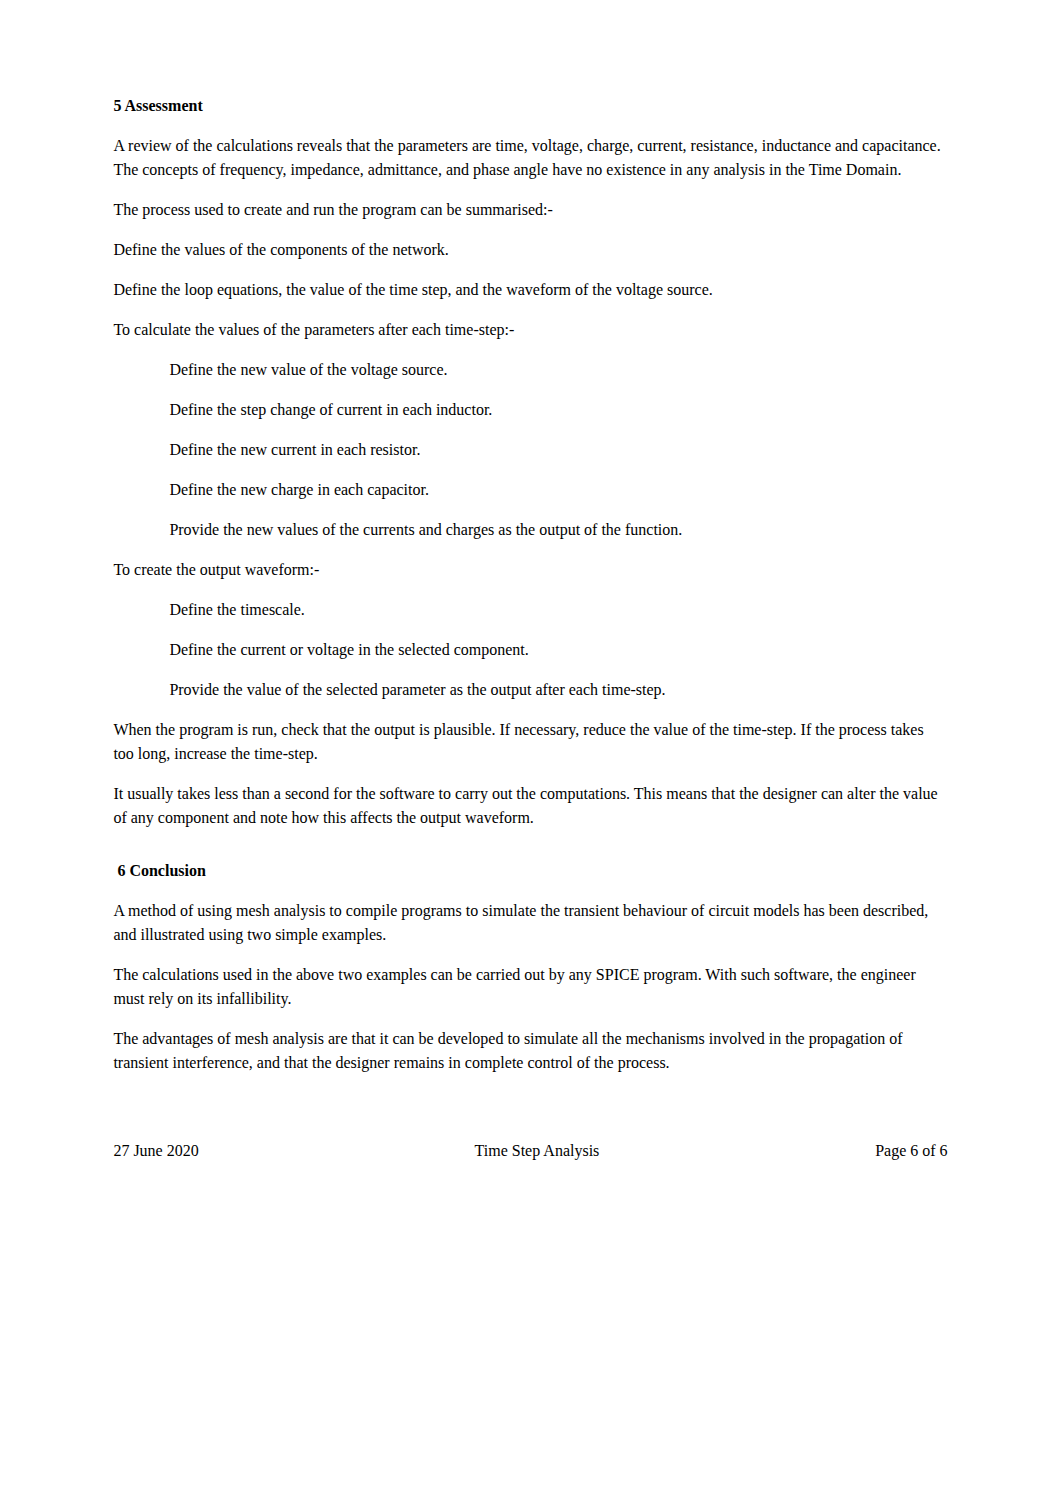5 Assessment
A review of the calculations reveals that the parameters are time, voltage, charge, current, resistance, inductance and capacitance. The concepts of frequency, impedance, admittance, and phase angle have no existence in any analysis in the Time Domain.
The process used to create and run the program can be summarised:-
Define the values of the components of the network.
Define the loop equations, the value of the time step, and the waveform of the voltage source.
To calculate the values of the parameters after each time-step:-
Define the new value of the voltage source.
Define the step change of current in each inductor.
Define the new current in each resistor.
Define the new charge in each capacitor.
Provide the new values of the currents and charges as the output of the function.
To create the output waveform:-
Define the timescale.
Define the current or voltage in the selected component.
Provide the value of the selected parameter as the output after each time-step.
When the program is run, check that the output is plausible. If necessary, reduce the value of the time-step. If the process takes too long, increase the time-step.
It usually takes less than a second for the software to carry out the computations. This means that the designer can alter the value of any component and note how this affects the output waveform.
6 Conclusion
A method of using mesh analysis to compile programs to simulate the transient behaviour of circuit models has been described, and illustrated using two simple examples.
The calculations used in the above two examples can be carried out by any SPICE program. With such software, the engineer must rely on its infallibility.
The advantages of mesh analysis are that it can be developed to simulate all the mechanisms involved in the propagation of transient interference, and that the designer remains in complete control of the process.
27 June 2020 Time Step Analysis Page 6 of 6